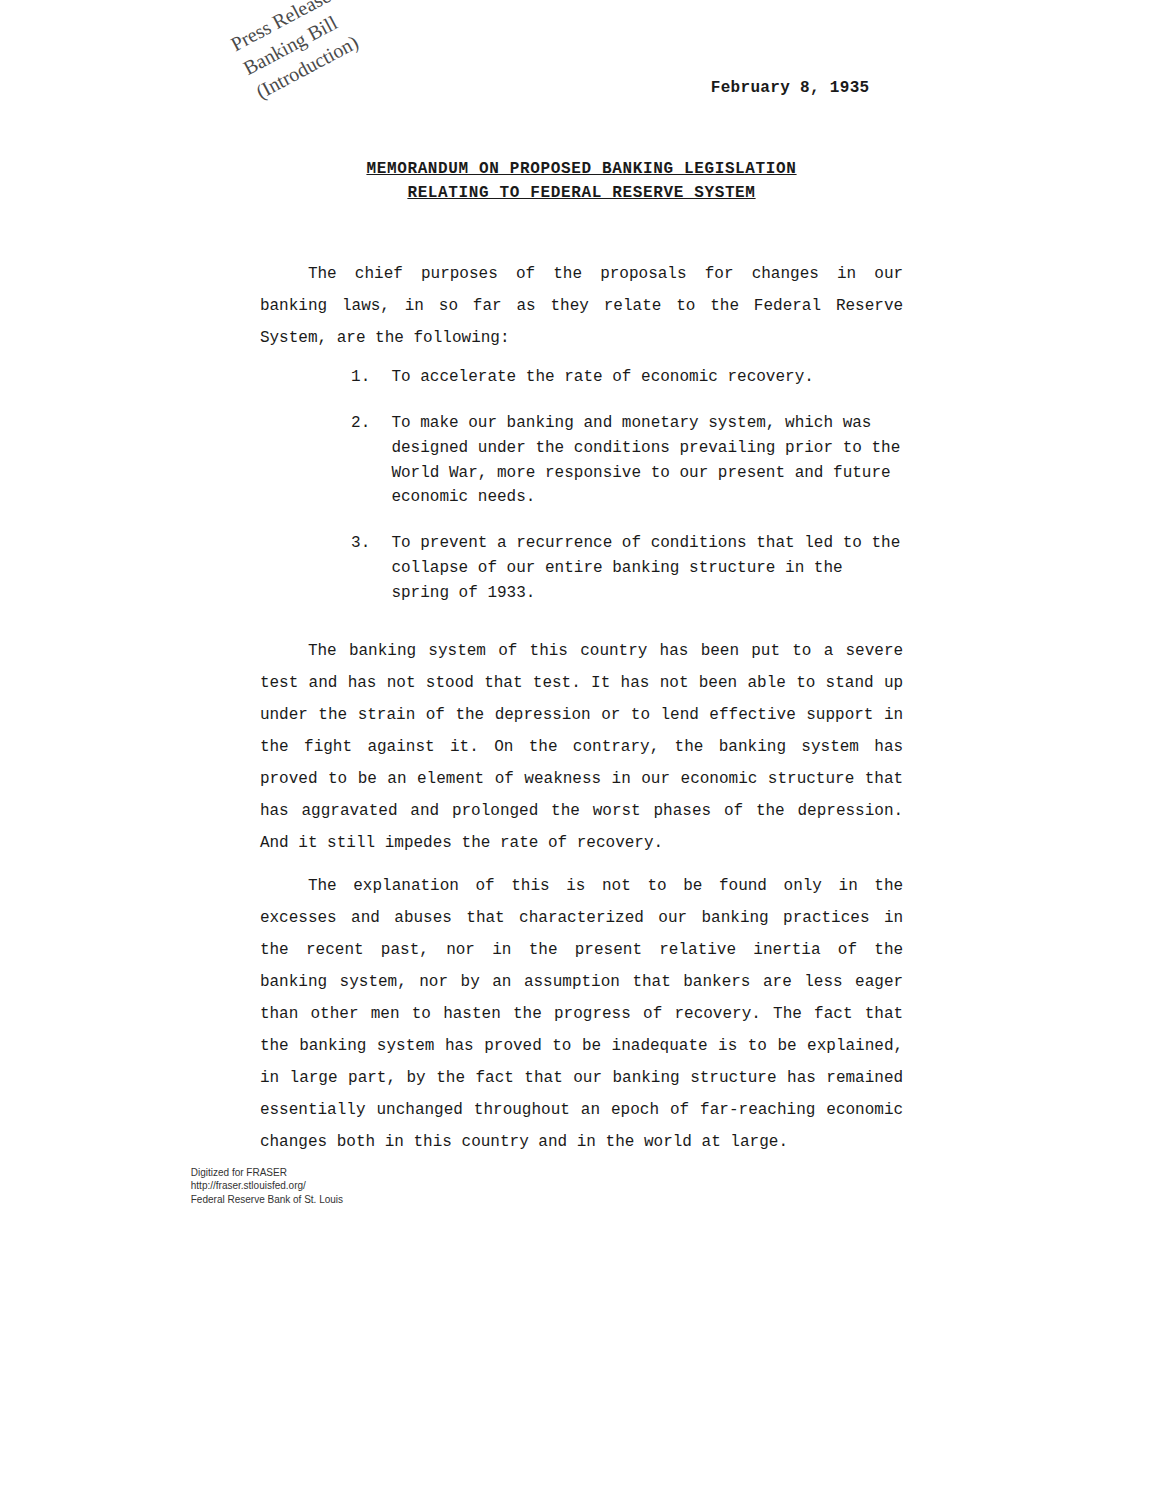Press Release on Banking Bill (Introduction)
February 8, 1935
MEMORANDUM ON PROPOSED BANKING LEGISLATION RELATING TO FEDERAL RESERVE SYSTEM
The chief purposes of the proposals for changes in our banking laws, in so far as they relate to the Federal Reserve System, are the following:
1. To accelerate the rate of economic recovery.
2. To make our banking and monetary system, which was designed under the conditions prevailing prior to the World War, more responsive to our present and future economic needs.
3. To prevent a recurrence of conditions that led to the collapse of our entire banking structure in the spring of 1933.
The banking system of this country has been put to a severe test and has not stood that test. It has not been able to stand up under the strain of the depression or to lend effective support in the fight against it. On the contrary, the banking system has proved to be an element of weakness in our economic structure that has aggravated and prolonged the worst phases of the depression. And it still impedes the rate of recovery.
The explanation of this is not to be found only in the excesses and abuses that characterized our banking practices in the recent past, nor in the present relative inertia of the banking system, nor by an assumption that bankers are less eager than other men to hasten the progress of recovery. The fact that the banking system has proved to be inadequate is to be explained, in large part, by the fact that our banking structure has remained essentially unchanged throughout an epoch of far-reaching economic changes both in this country and in the world at large.
Digitized for FRASER
http://fraser.stlouisfed.org/
Federal Reserve Bank of St. Louis